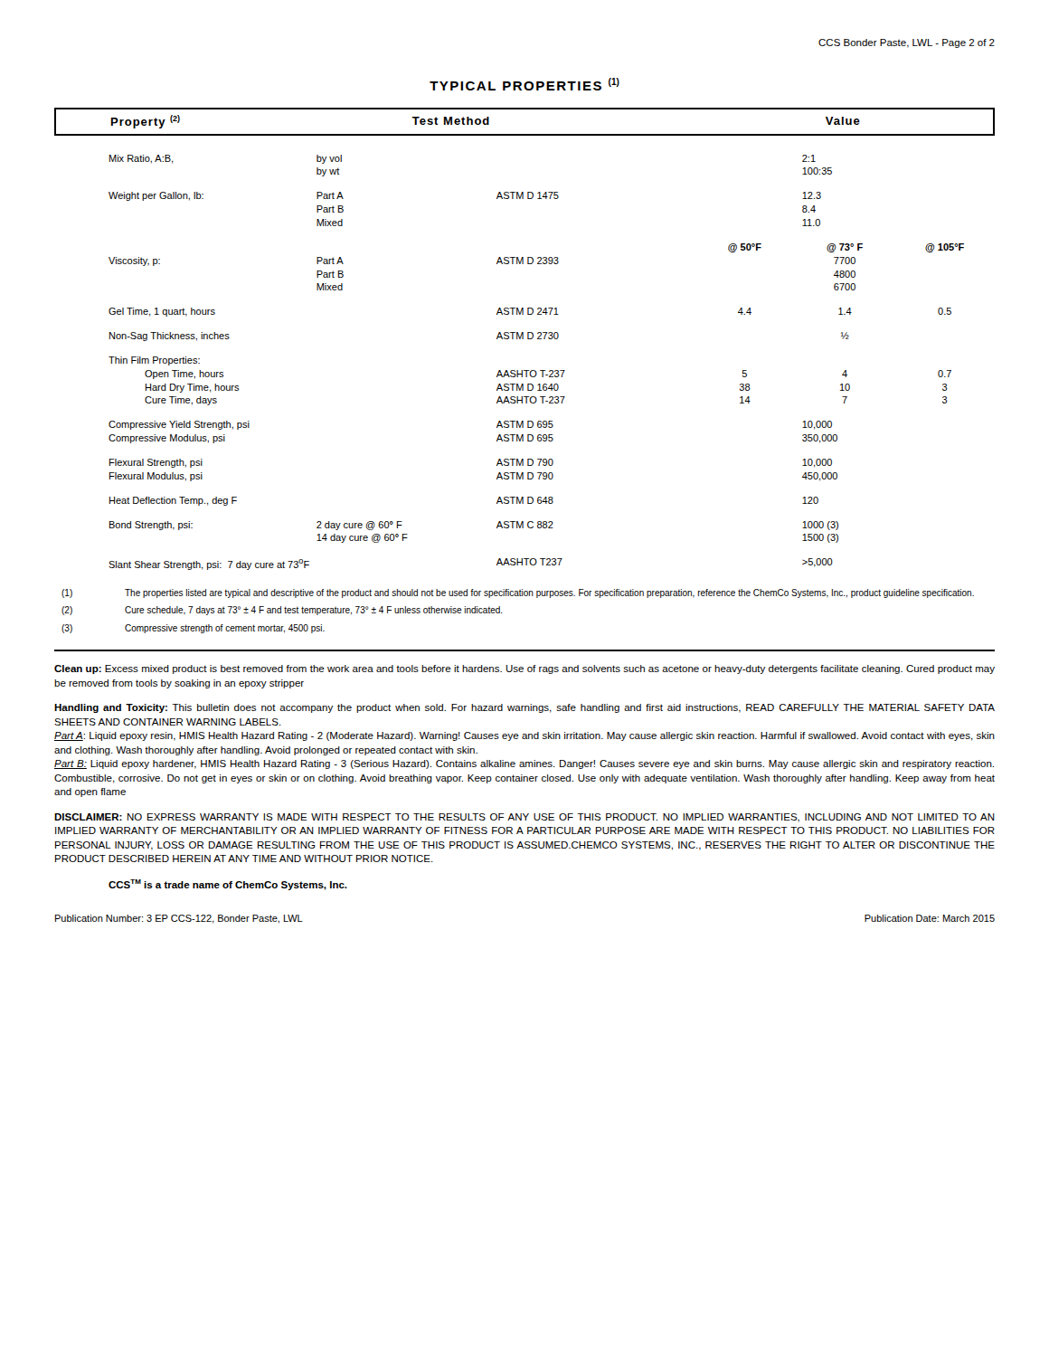CCS Bonder Paste, LWL - Page 2 of 2
TYPICAL PROPERTIES (1)
| Property (2) | Test Method | Value |
| Mix Ratio, A:B, | by vol by wt | | | 2:1 100:35 | |
| Weight per Gallon, lb: | Part A Part B Mixed | ASTM D 1475 | | 12.3 8.4 11.0 | |
| | | | @ 50°F | @ 73° F | @ 105°F |
| Viscosity, p: | Part A Part B Mixed | ASTM D 2393 | | 7700 4800 6700 | |
| Gel Time, 1 quart, hours | | ASTM D 2471 | 4.4 | 1.4 | 0.5 |
| Non-Sag Thickness, inches | | ASTM D 2730 | | ½ | |
| Thin Film Properties: | | | | | |
| Open Time, hours | | AASHTO T-237 | 5 | 4 | 0.7 |
| Hard Dry Time, hours | | ASTM D 1640 | 38 | 10 | 3 |
| Cure Time, days | | AASHTO T-237 | 14 | 7 | 3 |
| Compressive Yield Strength, psi | | ASTM D 695 | | 10,000 | |
| Compressive Modulus, psi | | ASTM D 695 | | 350,000 | |
| Flexural Strength, psi | | ASTM D 790 | | 10,000 | |
| Flexural Modulus, psi | | ASTM D 790 | | 450,000 | |
| Heat Deflection Temp., deg F | | ASTM D 648 | | 120 | |
| Bond Strength, psi: | 2 day cure @ 60 ° F 14 day cure @ 60 ° F | ASTM C 882 | | 1000 (3) 1500 (3) | |
| Slant Shear Strength, psi: 7 day cure at 73 o F | AASHTO T237 | | >5,000 | |
| (1) | The properties listed are typical and descriptive of the product and should not be used for specification purposes. For specification preparation, reference the ChemCo Systems, Inc., product guideline specification. |
| (2) | Cure schedule, 7 days at 73° ± 4 F and test temperature, 73° ± 4 F unless otherwise indicated. |
| (3) | Compressive strength of cement mortar, 4500 psi. |
Clean up: Excess mixed product is best removed from the work area and tools before it hardens. Use of rags and solvents such as acetone or heavy-duty detergents facilitate cleaning. Cured product may be removed from tools by soaking in an epoxy stripper
Handling and Toxicity: This bulletin does not accompany the product when sold. For hazard warnings, safe handling and first aid instructions, READ CAREFULLY THE MATERIAL SAFETY DATA SHEETS AND CONTAINER WARNING LABELS.
Part A: Liquid epoxy resin, HMIS Health Hazard Rating - 2 (Moderate Hazard). Warning! Causes eye and skin irritation. May cause allergic skin reaction. Harmful if swallowed. Avoid contact with eyes, skin and clothing. Wash thoroughly after handling. Avoid prolonged or repeated contact with skin.
Part B: Liquid epoxy hardener, HMIS Health Hazard Rating - 3 (Serious Hazard). Contains alkaline amines. Danger! Causes severe eye and skin burns. May cause allergic skin and respiratory reaction. Combustible, corrosive. Do not get in eyes or skin or on clothing. Avoid breathing vapor. Keep container closed. Use only with adequate ventilation. Wash thoroughly after handling. Keep away from heat and open flame
DISCLAIMER: NO EXPRESS WARRANTY IS MADE WITH RESPECT TO THE RESULTS OF ANY USE OF THIS PRODUCT. NO IMPLIED WARRANTIES, INCLUDING AND NOT LIMITED TO AN IMPLIED WARRANTY OF MERCHANTABILITY OR AN IMPLIED WARRANTY OF FITNESS FOR A PARTICULAR PURPOSE ARE MADE WITH RESPECT TO THIS PRODUCT. NO LIABILITIES FOR PERSONAL INJURY, LOSS OR DAMAGE RESULTING FROM THE USE OF THIS PRODUCT IS ASSUMED.CHEMCO SYSTEMS, INC., RESERVES THE RIGHT TO ALTER OR DISCONTINUE THE PRODUCT DESCRIBED HEREIN AT ANY TIME AND WITHOUT PRIOR NOTICE.
CCSTM is a trade name of ChemCo Systems, Inc.
Publication Number: 3 EP CCS-122, Bonder Paste, LWL Publication Date: March 2015